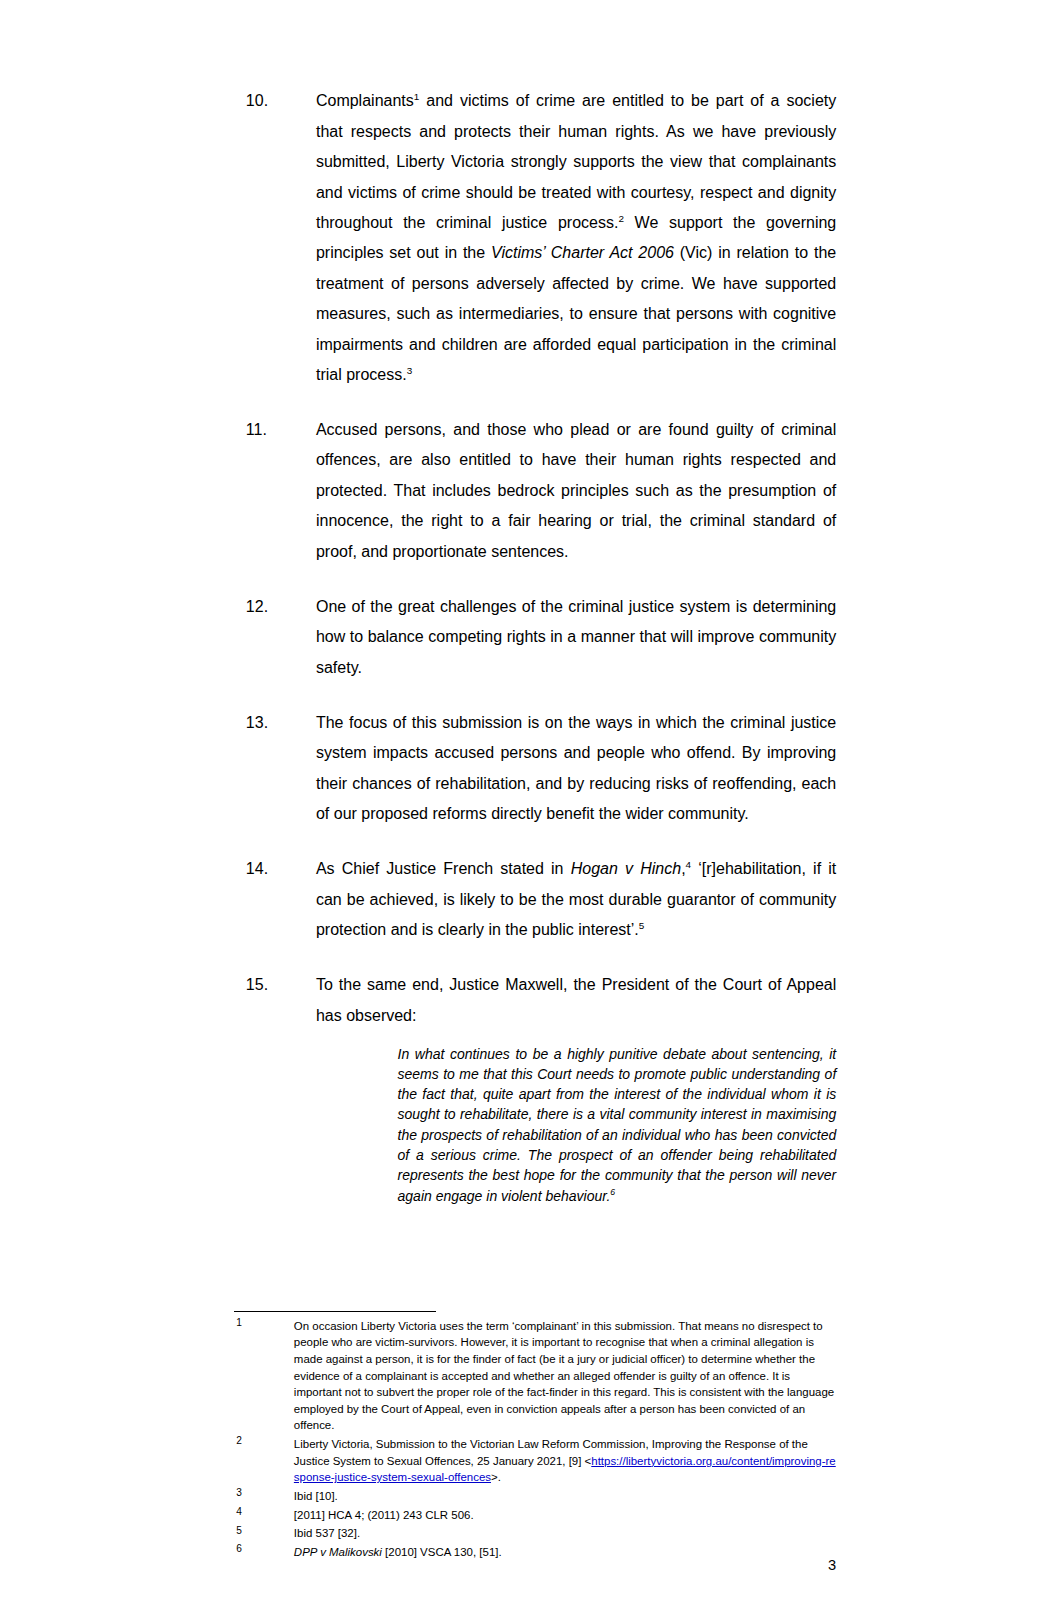Complainants1 and victims of crime are entitled to be part of a society that respects and protects their human rights. As we have previously submitted, Liberty Victoria strongly supports the view that complainants and victims of crime should be treated with courtesy, respect and dignity throughout the criminal justice process.2 We support the governing principles set out in the Victims’ Charter Act 2006 (Vic) in relation to the treatment of persons adversely affected by crime. We have supported measures, such as intermediaries, to ensure that persons with cognitive impairments and children are afforded equal participation in the criminal trial process.3
Accused persons, and those who plead or are found guilty of criminal offences, are also entitled to have their human rights respected and protected. That includes bedrock principles such as the presumption of innocence, the right to a fair hearing or trial, the criminal standard of proof, and proportionate sentences.
One of the great challenges of the criminal justice system is determining how to balance competing rights in a manner that will improve community safety.
The focus of this submission is on the ways in which the criminal justice system impacts accused persons and people who offend. By improving their chances of rehabilitation, and by reducing risks of reoffending, each of our proposed reforms directly benefit the wider community.
As Chief Justice French stated in Hogan v Hinch,4 ‘[r]ehabilitation, if it can be achieved, is likely to be the most durable guarantor of community protection and is clearly in the public interest’.5
To the same end, Justice Maxwell, the President of the Court of Appeal has observed:
In what continues to be a highly punitive debate about sentencing, it seems to me that this Court needs to promote public understanding of the fact that, quite apart from the interest of the individual whom it is sought to rehabilitate, there is a vital community interest in maximising the prospects of rehabilitation of an individual who has been convicted of a serious crime. The prospect of an offender being rehabilitated represents the best hope for the community that the person will never again engage in violent behaviour.6
On occasion Liberty Victoria uses the term ‘complainant’ in this submission. That means no disrespect to people who are victim-survivors. However, it is important to recognise that when a criminal allegation is made against a person, it is for the finder of fact (be it a jury or judicial officer) to determine whether the evidence of a complainant is accepted and whether an alleged offender is guilty of an offence. It is important not to subvert the proper role of the fact-finder in this regard. This is consistent with the language employed by the Court of Appeal, even in conviction appeals after a person has been convicted of an offence.
Liberty Victoria, Submission to the Victorian Law Reform Commission, Improving the Response of the Justice System to Sexual Offences, 25 January 2021, [9] <https://libertyvictoria.org.au/content/improving-response-justice-system-sexual-offences>.
Ibid [10].
[2011] HCA 4; (2011) 243 CLR 506.
Ibid 537 [32].
DPP v Malikovski [2010] VSCA 130, [51].
3